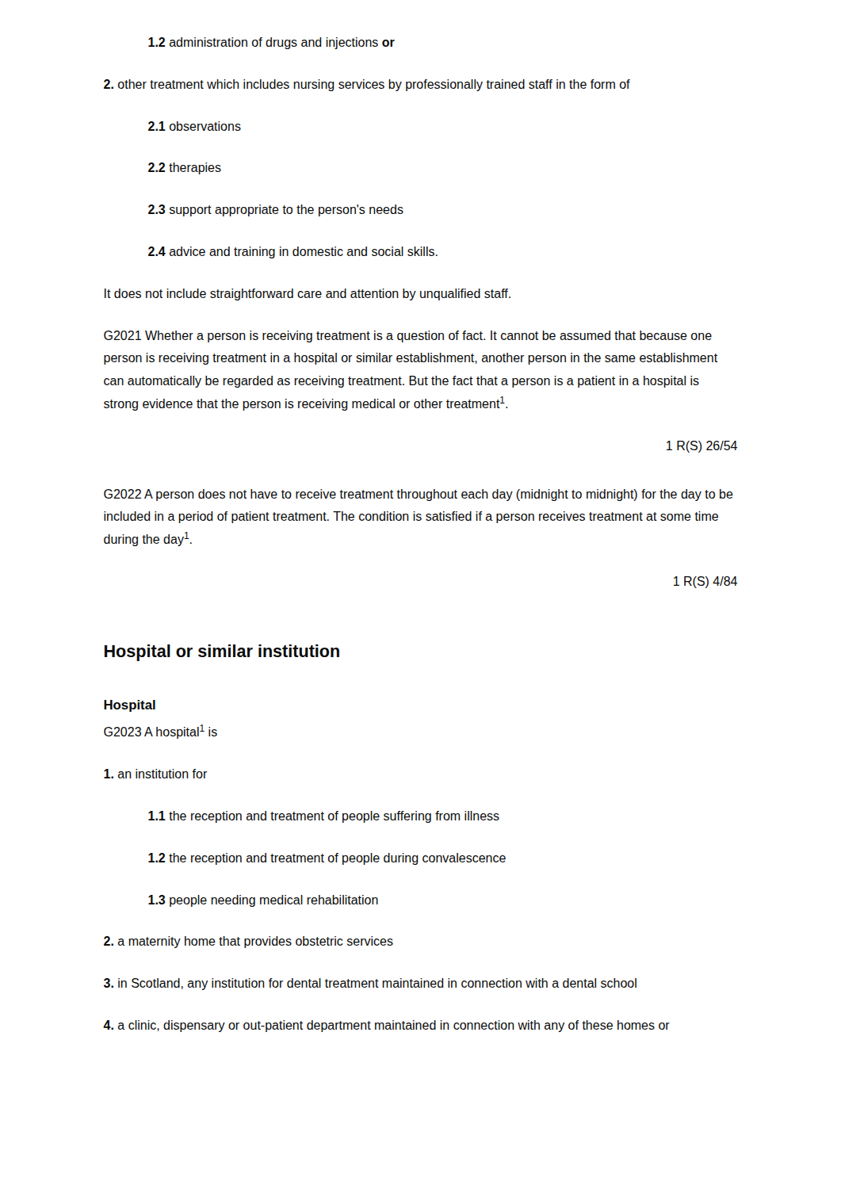1.2 administration of drugs and injections or
2. other treatment which includes nursing services by professionally trained staff in the form of
2.1 observations
2.2 therapies
2.3 support appropriate to the person's needs
2.4 advice and training in domestic and social skills.
It does not include straightforward care and attention by unqualified staff.
G2021 Whether a person is receiving treatment is a question of fact. It cannot be assumed that because one person is receiving treatment in a hospital or similar establishment, another person in the same establishment can automatically be regarded as receiving treatment. But the fact that a person is a patient in a hospital is strong evidence that the person is receiving medical or other treatment1.
1 R(S) 26/54
G2022 A person does not have to receive treatment throughout each day (midnight to midnight) for the day to be included in a period of patient treatment. The condition is satisfied if a person receives treatment at some time during the day1.
1 R(S) 4/84
Hospital or similar institution
Hospital
G2023 A hospital1 is
1. an institution for
1.1 the reception and treatment of people suffering from illness
1.2 the reception and treatment of people during convalescence
1.3 people needing medical rehabilitation
2. a maternity home that provides obstetric services
3. in Scotland, any institution for dental treatment maintained in connection with a dental school
4. a clinic, dispensary or out-patient department maintained in connection with any of these homes or